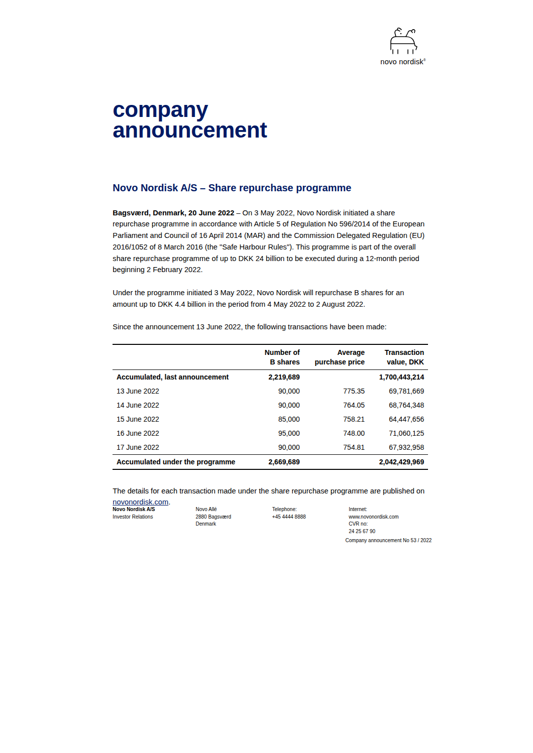novo nordisk®
company
announcement
Novo Nordisk A/S – Share repurchase programme
Bagsværd, Denmark, 20 June 2022 – On 3 May 2022, Novo Nordisk initiated a share repurchase programme in accordance with Article 5 of Regulation No 596/2014 of the European Parliament and Council of 16 April 2014 (MAR) and the Commission Delegated Regulation (EU) 2016/1052 of 8 March 2016 (the "Safe Harbour Rules"). This programme is part of the overall share repurchase programme of up to DKK 24 billion to be executed during a 12-month period beginning 2 February 2022.
Under the programme initiated 3 May 2022, Novo Nordisk will repurchase B shares for an amount up to DKK 4.4 billion in the period from 4 May 2022 to 2 August 2022.
Since the announcement 13 June 2022, the following transactions have been made:
| | Number of B shares | Average purchase price | Transaction value, DKK |
| --- | --- | --- | --- |
| Accumulated, last announcement | 2,219,689 | | 1,700,443,214 |
| 13 June 2022 | 90,000 | 775.35 | 69,781,669 |
| 14 June 2022 | 90,000 | 764.05 | 68,764,348 |
| 15 June 2022 | 85,000 | 758.21 | 64,447,656 |
| 16 June 2022 | 95,000 | 748.00 | 71,060,125 |
| 17 June 2022 | 90,000 | 754.81 | 67,932,958 |
| Accumulated under the programme | 2,669,689 | | 2,042,429,969 |
The details for each transaction made under the share repurchase programme are published on novonordisk.com.
| Novo Nordisk A/S Investor Relations | Novo Allé 2880 Bagsværd Denmark | Telephone: +45 4444 8888 | Internet: www.novonordisk.com CVR no: 24 25 67 90 |
Company announcement No 53 / 2022